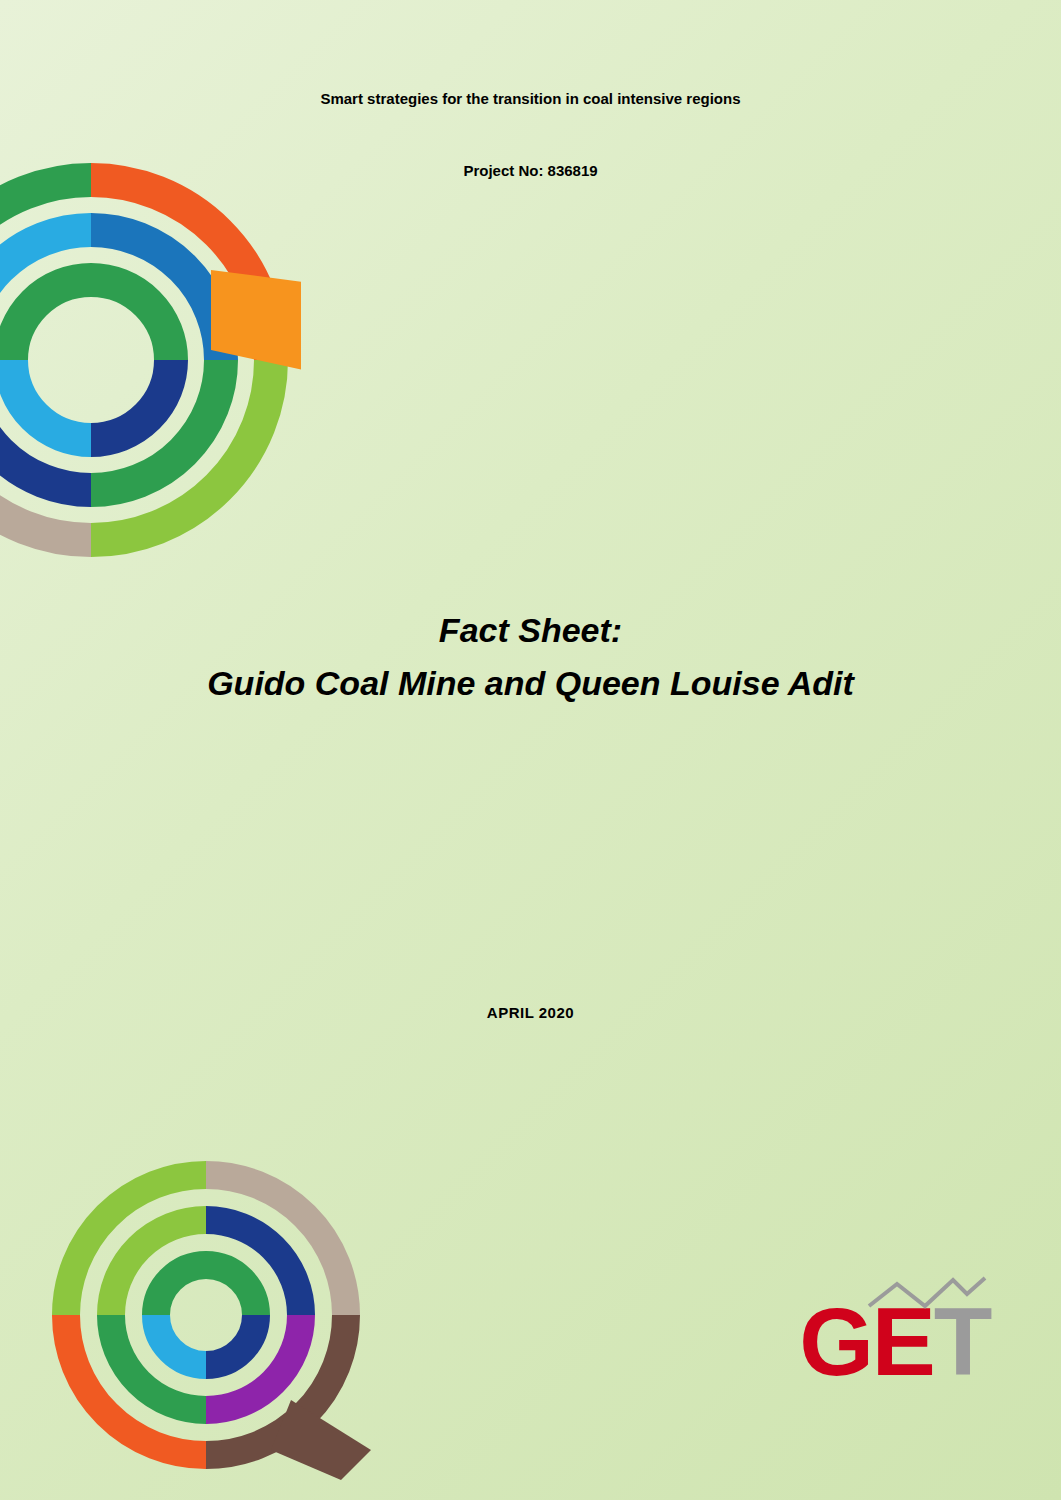Smart strategies for the transition in coal intensive regions
Project No: 836819
Fact Sheet:
Guido Coal Mine and Queen Louise Adit
APRIL 2020
GET